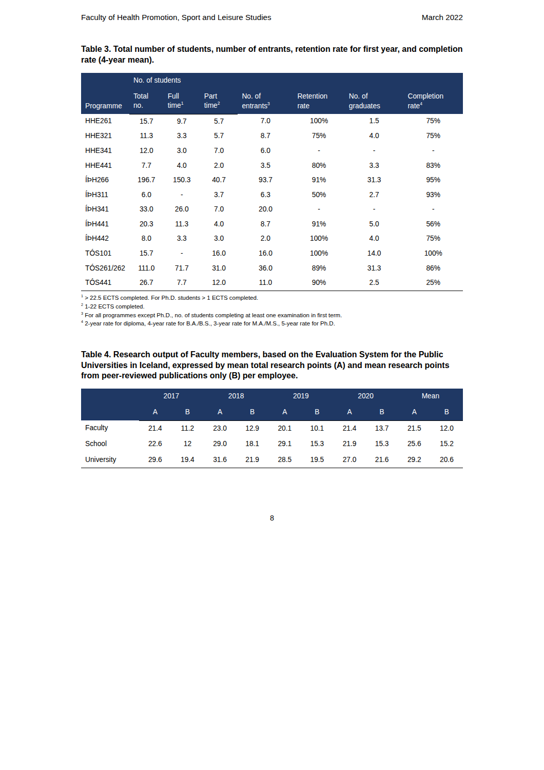Faculty of Health Promotion, Sport and Leisure Studies
March 2022
Table 3. Total number of students, number of entrants, retention rate for first year, and completion rate (4-year mean).
| Programme | No. of students | No. of entrants 3 | Retention rate | No. of graduates | Completion rate 4 |
| --- | --- | --- | --- | --- | --- |
| Total no. | Full time 1 | Part time 2 |
| HHE261 | 15.7 | 9.7 | 5.7 | 7.0 | 100% | 1.5 | 75% |
| HHE321 | 11.3 | 3.3 | 5.7 | 8.7 | 75% | 4.0 | 75% |
| HHE341 | 12.0 | 3.0 | 7.0 | 6.0 | - | - | - |
| HHE441 | 7.7 | 4.0 | 2.0 | 3.5 | 80% | 3.3 | 83% |
| ÍÞH266 | 196.7 | 150.3 | 40.7 | 93.7 | 91% | 31.3 | 95% |
| ÍÞH311 | 6.0 | - | 3.7 | 6.3 | 50% | 2.7 | 93% |
| ÍÞH341 | 33.0 | 26.0 | 7.0 | 20.0 | - | - | - |
| ÍÞH441 | 20.3 | 11.3 | 4.0 | 8.7 | 91% | 5.0 | 56% |
| ÍÞH442 | 8.0 | 3.3 | 3.0 | 2.0 | 100% | 4.0 | 75% |
| TÓS101 | 15.7 | - | 16.0 | 16.0 | 100% | 14.0 | 100% |
| TÓS261/262 | 111.0 | 71.7 | 31.0 | 36.0 | 89% | 31.3 | 86% |
| TÓS441 | 26.7 | 7.7 | 12.0 | 11.0 | 90% | 2.5 | 25% |
1 > 22.5 ECTS completed. For Ph.D. students > 1 ECTS completed.
2 1-22 ECTS completed.
3 For all programmes except Ph.D., no. of students completing at least one examination in first term.
4 2-year rate for diploma, 4-year rate for B.A./B.S., 3-year rate for M.A./M.S., 5-year rate for Ph.D.
Table 4. Research output of Faculty members, based on the Evaluation System for the Public Universities in Iceland, expressed by mean total research points (A) and mean research points from peer-reviewed publications only (B) per employee.
| | 2017 | 2018 | 2019 | 2020 | Mean |
| --- | --- | --- | --- | --- | --- |
| A | B | A | B | A | B | A | B | A | B |
| Faculty | 21.4 | 11.2 | 23.0 | 12.9 | 20.1 | 10.1 | 21.4 | 13.7 | 21.5 | 12.0 |
| School | 22.6 | 12 | 29.0 | 18.1 | 29.1 | 15.3 | 21.9 | 15.3 | 25.6 | 15.2 |
| University | 29.6 | 19.4 | 31.6 | 21.9 | 28.5 | 19.5 | 27.0 | 21.6 | 29.2 | 20.6 |
8